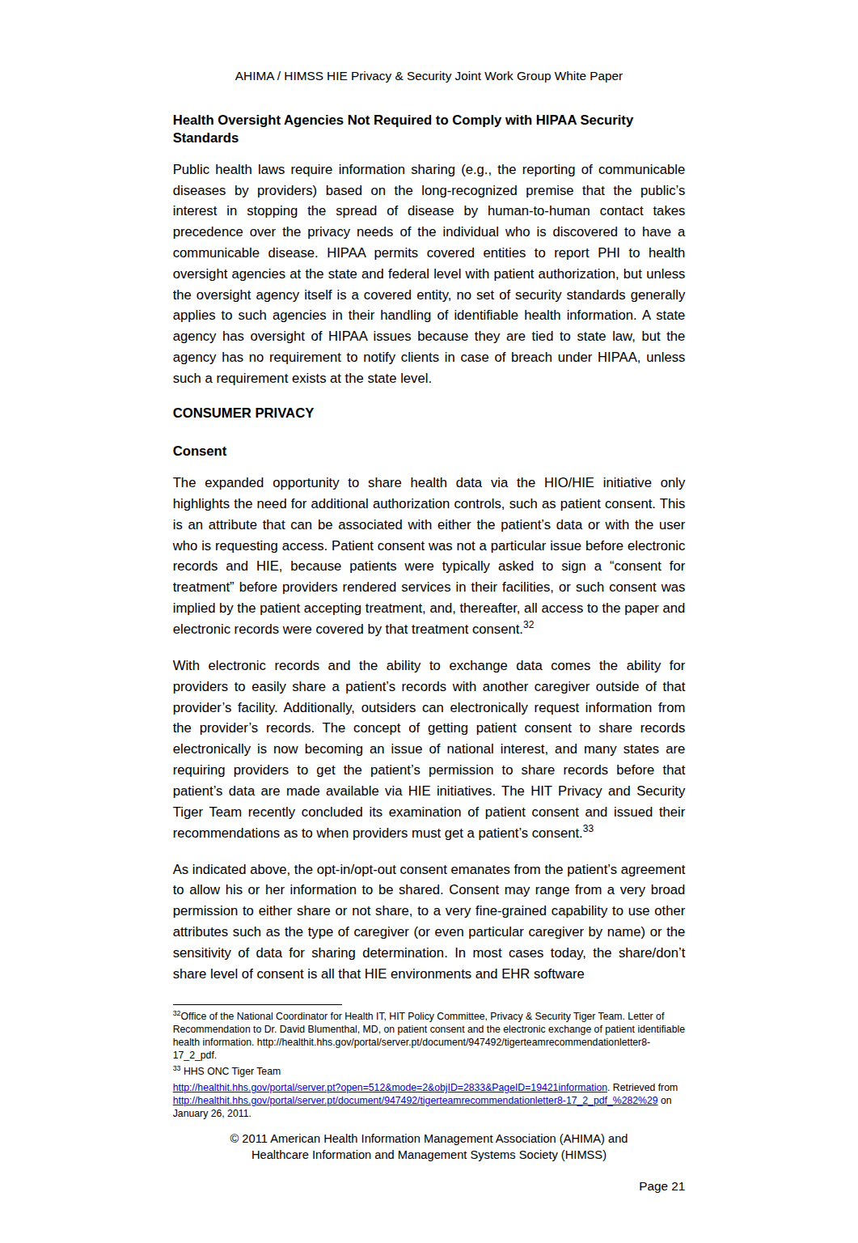AHIMA / HIMSS HIE Privacy & Security Joint Work Group White Paper
Health Oversight Agencies Not Required to Comply with HIPAA Security Standards
Public health laws require information sharing (e.g., the reporting of communicable diseases by providers) based on the long-recognized premise that the public’s interest in stopping the spread of disease by human-to-human contact takes precedence over the privacy needs of the individual who is discovered to have a communicable disease. HIPAA permits covered entities to report PHI to health oversight agencies at the state and federal level with patient authorization, but unless the oversight agency itself is a covered entity, no set of security standards generally applies to such agencies in their handling of identifiable health information. A state agency has oversight of HIPAA issues because they are tied to state law, but the agency has no requirement to notify clients in case of breach under HIPAA, unless such a requirement exists at the state level.
CONSUMER PRIVACY
Consent
The expanded opportunity to share health data via the HIO/HIE initiative only highlights the need for additional authorization controls, such as patient consent. This is an attribute that can be associated with either the patient’s data or with the user who is requesting access. Patient consent was not a particular issue before electronic records and HIE, because patients were typically asked to sign a “consent for treatment” before providers rendered services in their facilities, or such consent was implied by the patient accepting treatment, and, thereafter, all access to the paper and electronic records were covered by that treatment consent.32
With electronic records and the ability to exchange data comes the ability for providers to easily share a patient’s records with another caregiver outside of that provider’s facility. Additionally, outsiders can electronically request information from the provider’s records. The concept of getting patient consent to share records electronically is now becoming an issue of national interest, and many states are requiring providers to get the patient’s permission to share records before that patient’s data are made available via HIE initiatives. The HIT Privacy and Security Tiger Team recently concluded its examination of patient consent and issued their recommendations as to when providers must get a patient’s consent.33
As indicated above, the opt-in/opt-out consent emanates from the patient’s agreement to allow his or her information to be shared. Consent may range from a very broad permission to either share or not share, to a very fine-grained capability to use other attributes such as the type of caregiver (or even particular caregiver by name) or the sensitivity of data for sharing determination. In most cases today, the share/don’t share level of consent is all that HIE environments and EHR software
32Office of the National Coordinator for Health IT, HIT Policy Committee, Privacy & Security Tiger Team. Letter of Recommendation to Dr. David Blumenthal, MD, on patient consent and the electronic exchange of patient identifiable health information. http://healthit.hhs.gov/portal/server.pt/document/947492/tigerteamrecommendationletter8-17_2_pdf.
33 HHS ONC Tiger Team
http://healthit.hhs.gov/portal/server.pt?open=512&mode=2&objID=2833&PageID=19421information. Retrieved from http://healthit.hhs.gov/portal/server.pt/document/947492/tigerteamrecommendationletter8-17_2_pdf_%282%29 on January 26, 2011.
© 2011 American Health Information Management Association (AHIMA) and
Healthcare Information and Management Systems Society (HIMSS)
Page 21